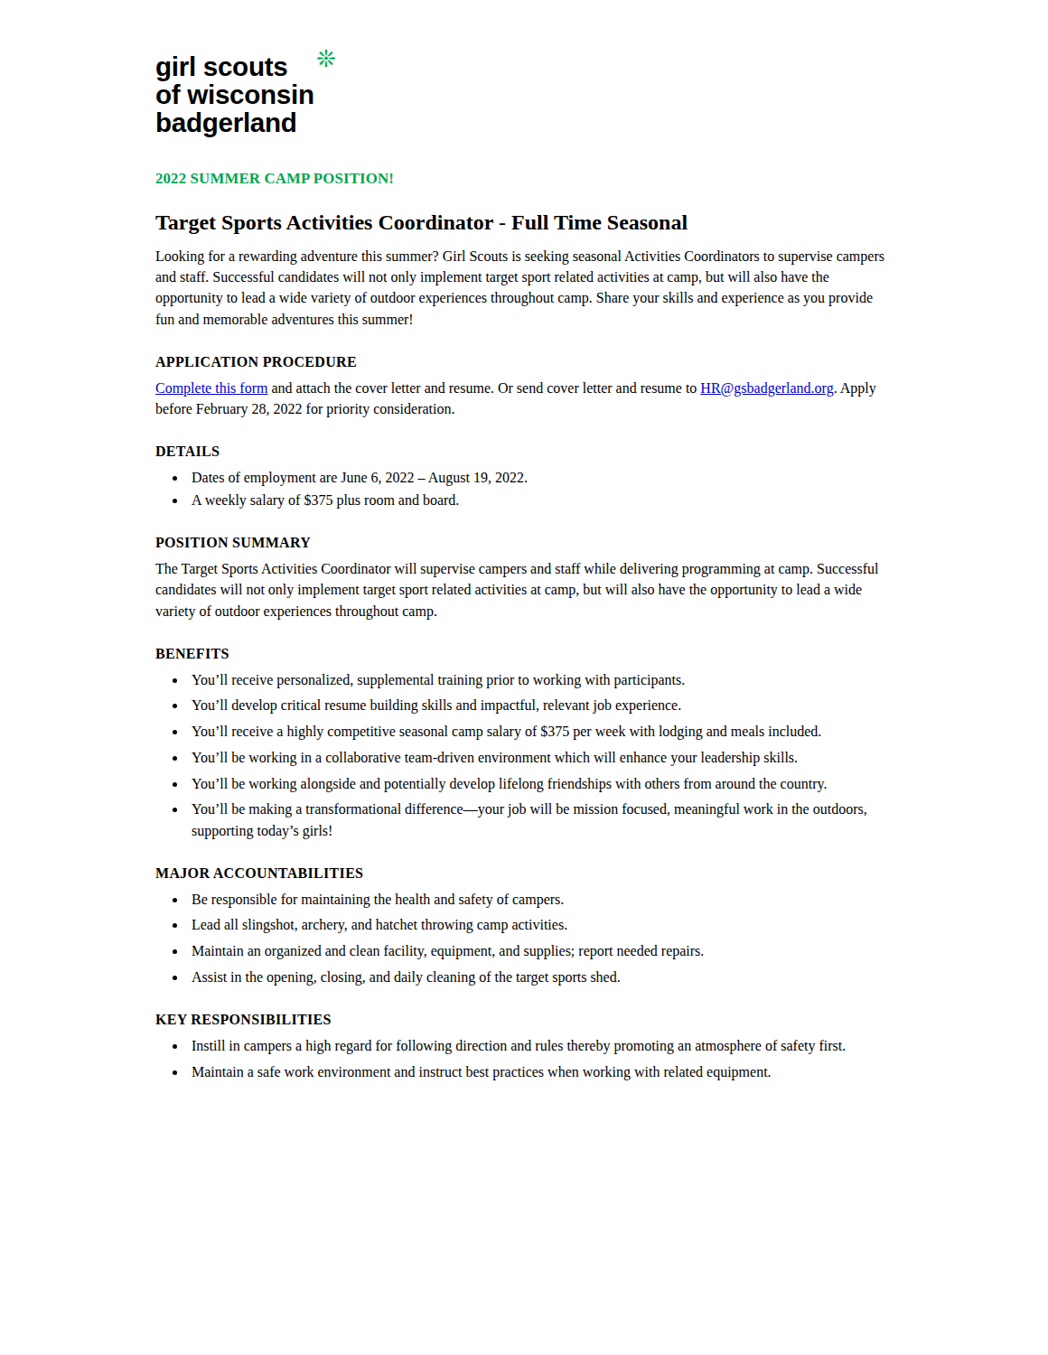girl scouts of wisconsin badgerland
❊
2022 SUMMER CAMP POSITION!
Target Sports Activities Coordinator - Full Time Seasonal
Looking for a rewarding adventure this summer? Girl Scouts is seeking seasonal Activities Coordinators to supervise campers and staff. Successful candidates will not only implement target sport related activities at camp, but will also have the opportunity to lead a wide variety of outdoor experiences throughout camp. Share your skills and experience as you provide fun and memorable adventures this summer!
APPLICATION PROCEDURE
Complete this form and attach the cover letter and resume. Or send cover letter and resume to HR@gsbadgerland.org. Apply before February 28, 2022 for priority consideration.
DETAILS
Dates of employment are June 6, 2022 – August 19, 2022.
A weekly salary of $375 plus room and board.
POSITION SUMMARY
The Target Sports Activities Coordinator will supervise campers and staff while delivering programming at camp. Successful candidates will not only implement target sport related activities at camp, but will also have the opportunity to lead a wide variety of outdoor experiences throughout camp.
BENEFITS
You’ll receive personalized, supplemental training prior to working with participants.
You’ll develop critical resume building skills and impactful, relevant job experience.
You’ll receive a highly competitive seasonal camp salary of $375 per week with lodging and meals included.
You’ll be working in a collaborative team-driven environment which will enhance your leadership skills.
You’ll be working alongside and potentially develop lifelong friendships with others from around the country.
You’ll be making a transformational difference—your job will be mission focused, meaningful work in the outdoors, supporting today’s girls!
MAJOR ACCOUNTABILITIES
Be responsible for maintaining the health and safety of campers.
Lead all slingshot, archery, and hatchet throwing camp activities.
Maintain an organized and clean facility, equipment, and supplies; report needed repairs.
Assist in the opening, closing, and daily cleaning of the target sports shed.
KEY RESPONSIBILITIES
Instill in campers a high regard for following direction and rules thereby promoting an atmosphere of safety first.
Maintain a safe work environment and instruct best practices when working with related equipment.